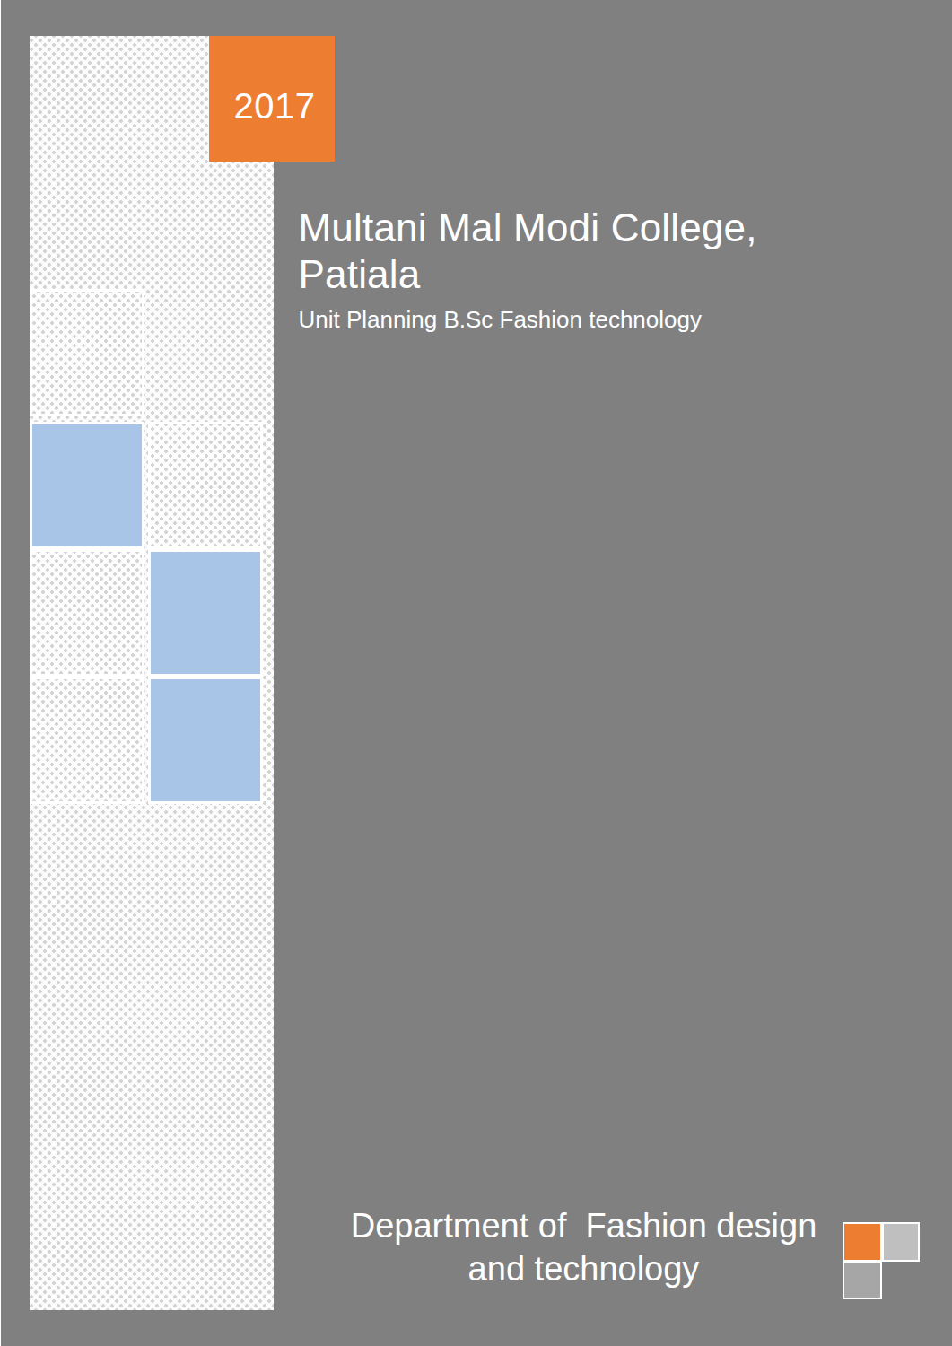2017
Multani Mal Modi College,
Patiala
Unit Planning B.Sc Fashion technology
Department of Fashion design and technology